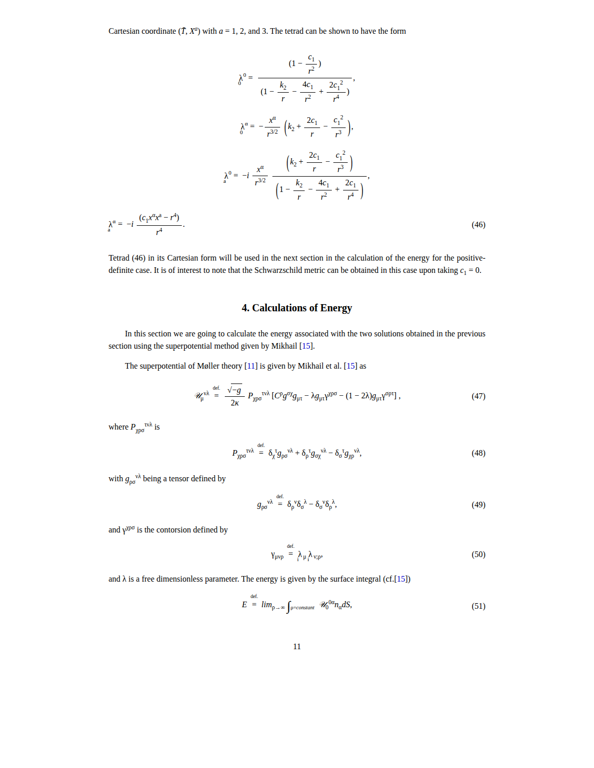Cartesian coordinate (T̃, Xa) with a = 1, 2, and 3. The tetrad can be shown to have the form
λ00 = (1 − c1 r2) (1 − k2 r − 4c1 r2 + 2c12 r4) ,
λ0 α = −xα r3/2 (k2 + 2c1 r − c12 r3),
λa 0 = −i xα r3/2 (k2 + 2c1 r − c12 r3) (1 − k2 r − 4c1 r2 + 2c1 r4) ,
λaα = −i (c1xαxa − r4) r4. (46)
Tetrad (46) in its Cartesian form will be used in the next section in the calculation of the energy for the positive-definite case. It is of interest to note that the Schwarzschild metric can be obtained in this case upon taking c1 = 0.
4. Calculations of Energy
In this section we are going to calculate the energy associated with the two solutions obtained in the previous section using the superpotential method given by Mikhail [15].
The superpotential of Møller theory [11] is given by Mikhail et al. [15] as
𝒰μνλ def.= √−g 2κ Pχρστνλ [Cρgσχgμτ − λgμτγχρσ − (1 − 2λ)gμτγσρτ] , (47)
where Pχρστνλ is
Pχρστνλ def.= δχτgρσνλ + δρτgσχνλ − δστgχρνλ, (48)
with gρσνλ being a tensor defined by
gρσνλ def.= δρνδσλ − δσνδρλ, (49)
and γχρσ is the contorsion defined by
γμνρ def.= λiμ λiν;ρ, (50)
and λ is a free dimensionless parameter. The energy is given by the surface integral (cf.[15])
E def.= limρ→∞ ∫ρ=constant 𝒰00αnαdS, (51)
11